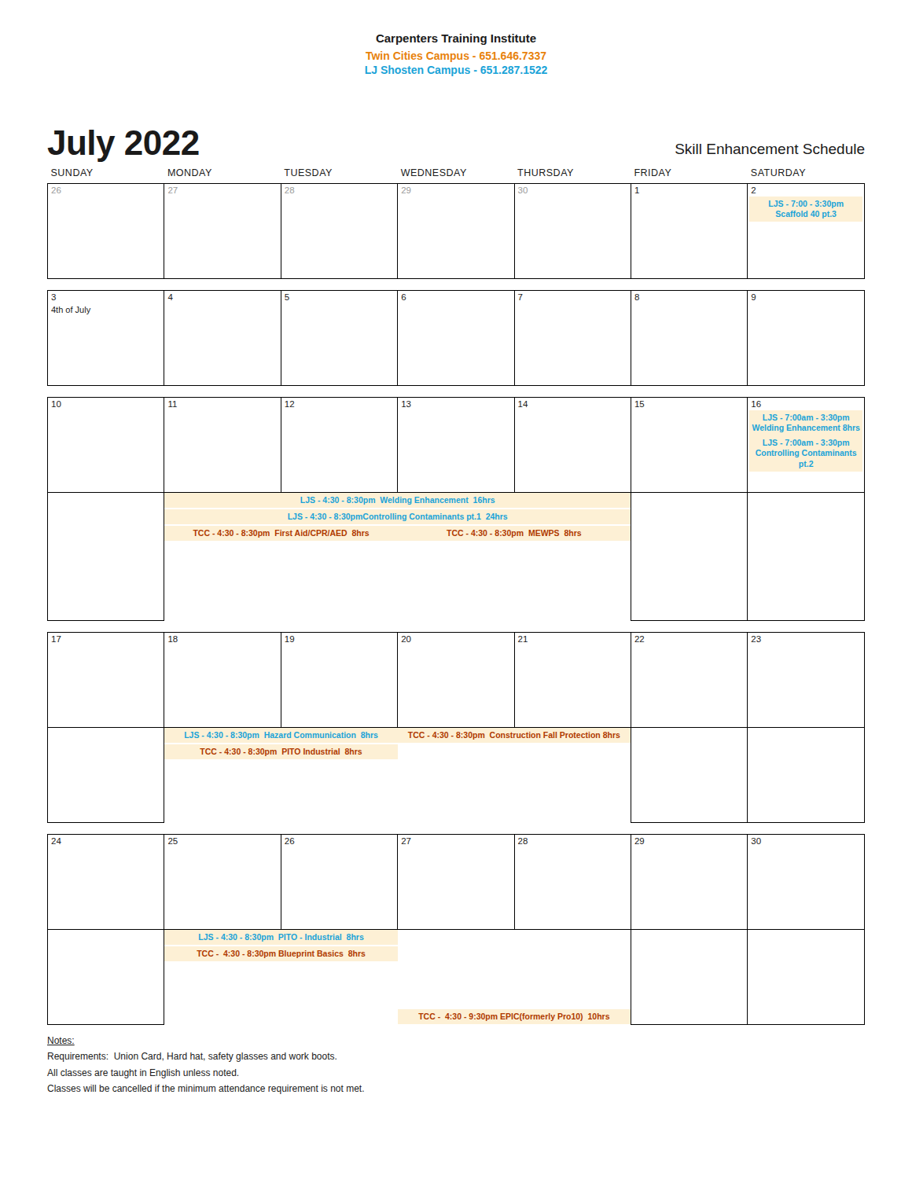Carpenters Training Institute
Twin Cities Campus - 651.646.7337
LJ Shosten Campus - 651.287.1522
July 2022
Skill Enhancement Schedule
| SUNDAY | MONDAY | TUESDAY | WEDNESDAY | THURSDAY | FRIDAY | SATURDAY |
| --- | --- | --- | --- | --- | --- | --- |
| 26 | 27 | 28 | 29 | 30 | 1 | 2 LJS - 7:00 - 3:30pm Scaffold 40 pt.3 |
| 3 4th of July | 4 | 5 | 6 | 7 | 8 | 9 |
| 10 | 11 | 12 | 13 | 14 | 15 | 16 LJS - 7:00am - 3:30pm Welding Enhancement 8hrs LJS - 7:00am - 3:30pm Controlling Contaminants pt.2 |
| | LJS - 4:30 - 8:30pm Welding Enhancement 16hrs LJS - 4:30 - 8:30pmControlling Contaminants pt.1 24hrs / TCC - 4:30 - 8:30pm First Aid/CPR/AED 8hrs / TCC - 4:30 - 8:30pm MEWPS 8hrs / | | |
| 17 | 18 | 19 | 20 | 21 | 22 | 23 |
| | LJS - 4:30 - 8:30pm Hazard Communication 8hrs TCC - 4:30 - 8:30pm PITO Industrial 8hrs | TCC - 4:30 - 8:30pm Construction Fall Protection 8hrs | | |
| 24 | 25 | 26 | 27 | 28 | 29 | 30 |
| | LJS - 4:30 - 8:30pm PITO - Industrial 8hrs TCC - 4:30 - 8:30pm Blueprint Basics 8hrs | TCC - 4:30 - 9:30pm EPIC(formerly Pro10) 10hrs | | |
Notes:
Requirements: Union Card, Hard hat, safety glasses and work boots.
All classes are taught in English unless noted.
Classes will be cancelled if the minimum attendance requirement is not met.